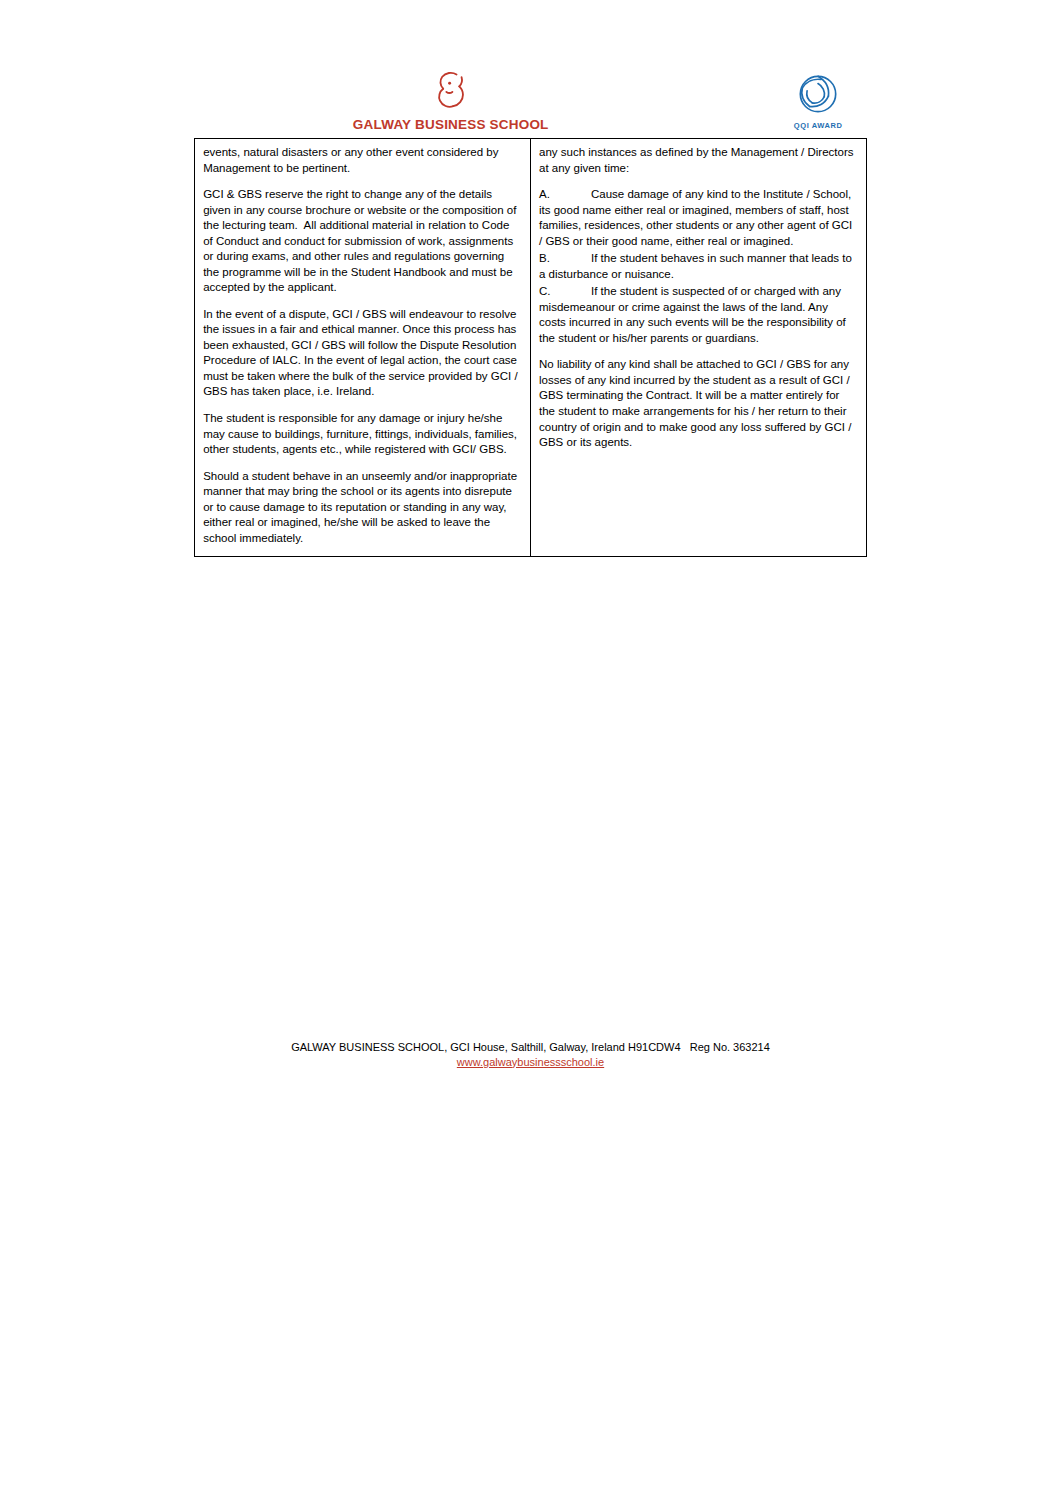GALWAY BUSINESS SCHOOL
QQI AWARD
| events, natural disasters or any other event considered by Management to be pertinent. GCI & GBS reserve the right to change any of the details given in any course brochure or website or the composition of the lecturing team. All additional material in relation to Code of Conduct and conduct for submission of work, assignments or during exams, and other rules and regulations governing the programme will be in the Student Handbook and must be accepted by the applicant. In the event of a dispute, GCI / GBS will endeavour to resolve the issues in a fair and ethical manner. Once this process has been exhausted, GCI / GBS will follow the Dispute Resolution Procedure of IALC. In the event of legal action, the court case must be taken where the bulk of the service provided by GCI / GBS has taken place, i.e. Ireland. The student is responsible for any damage or injury he/she may cause to buildings, furniture, fittings, individuals, families, other students, agents etc., while registered with GCI/ GBS. Should a student behave in an unseemly and/or inappropriate manner that may bring the school or its agents into disrepute or to cause damage to its reputation or standing in any way, either real or imagined, he/she will be asked to leave the school immediately. | any such instances as defined by the Management / Directors at any given time: A. Cause damage of any kind to the Institute / School, its good name either real or imagined, members of staff, host families, residences, other students or any other agent of GCI / GBS or their good name, either real or imagined. B. If the student behaves in such manner that leads to a disturbance or nuisance. C. If the student is suspected of or charged with any misdemeanour or crime against the laws of the land. Any costs incurred in any such events will be the responsibility of the student or his/her parents or guardians. No liability of any kind shall be attached to GCI / GBS for any losses of any kind incurred by the student as a result of GCI / GBS terminating the Contract. It will be a matter entirely for the student to make arrangements for his / her return to their country of origin and to make good any loss suffered by GCI / GBS or its agents. |
GALWAY BUSINESS SCHOOL, GCI House, Salthill, Galway, Ireland H91CDW4 Reg No. 363214
www.galwaybusinessschool.ie